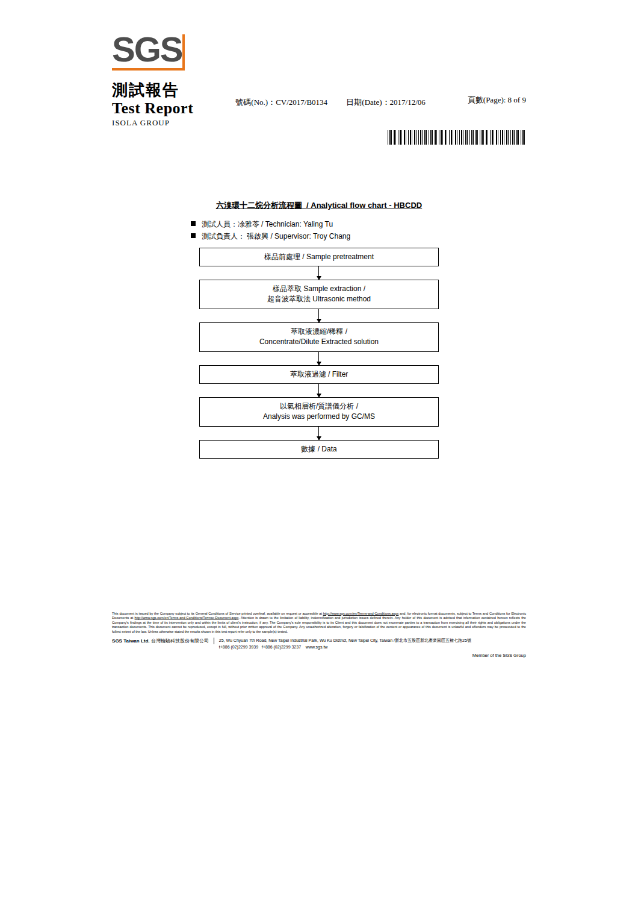SGS
測試報告
Test Report
ISOLA GROUP
號碼(No.)：CV/2017/B0134 日期(Date)：2017/12/06
頁數(Page): 8 of 9
六溴環十二烷分析流程圖 / Analytical flow chart - HBCDD
測試人員：凃雅苓 / Technician: Yaling Tu
測試負責人： 張啟興 / Supervisor: Troy Chang
樣品前處理 / Sample pretreatment
樣品萃取 Sample extraction /
超音波萃取法 Ultrasonic method
萃取液濃縮/稀釋 /
Concentrate/Dilute Extracted solution
萃取液過濾 / Filter
以氣相層析/質譜儀分析 /
Analysis was performed by GC/MS
數據 / Data
This document is issued by the Company subject to its General Conditions of Service printed overleaf, available on request or accessible at http://www.sgs.com/en/Terms-and-Conditions.aspx and, for electronic format documents, subject to Terms and Conditions for Electronic Documents at http://www.sgs.com/en/Terms-and-Conditions/Termse-Document.aspx. Attention is drawn to the limitation of liability, indemnification and jurisdiction issues defined therein. Any holder of this document is advised that information contained hereon reflects the Company's findings at the time of its intervention only and within the limits of client's instruction, if any. The Company's sole responsibility is to its Client and this document does not exonerate parties to a transaction from exercising all their rights and obligations under the transaction documents. This document cannot be reproduced, except in full, without prior written approval of the Company. Any unauthorized alteration, forgery or falsification of the content or appearance of this document is unlawful and offenders may be prosecuted to the fullest extent of the law. Unless otherwise stated the results shown in this test report refer only to the sample(s) tested.
SGS Taiwan Ltd. 台灣檢驗科技股份有限公司
25, Wu Chyuan 7th Road, New Taipei Industrial Park, Wu Ku District, New Taipei City, Taiwan /新北市五股區新北產業園區五權七路25號
t+886 (02)2299 3939 f+886 (02)2299 3237 www.sgs.tw
Member of the SGS Group